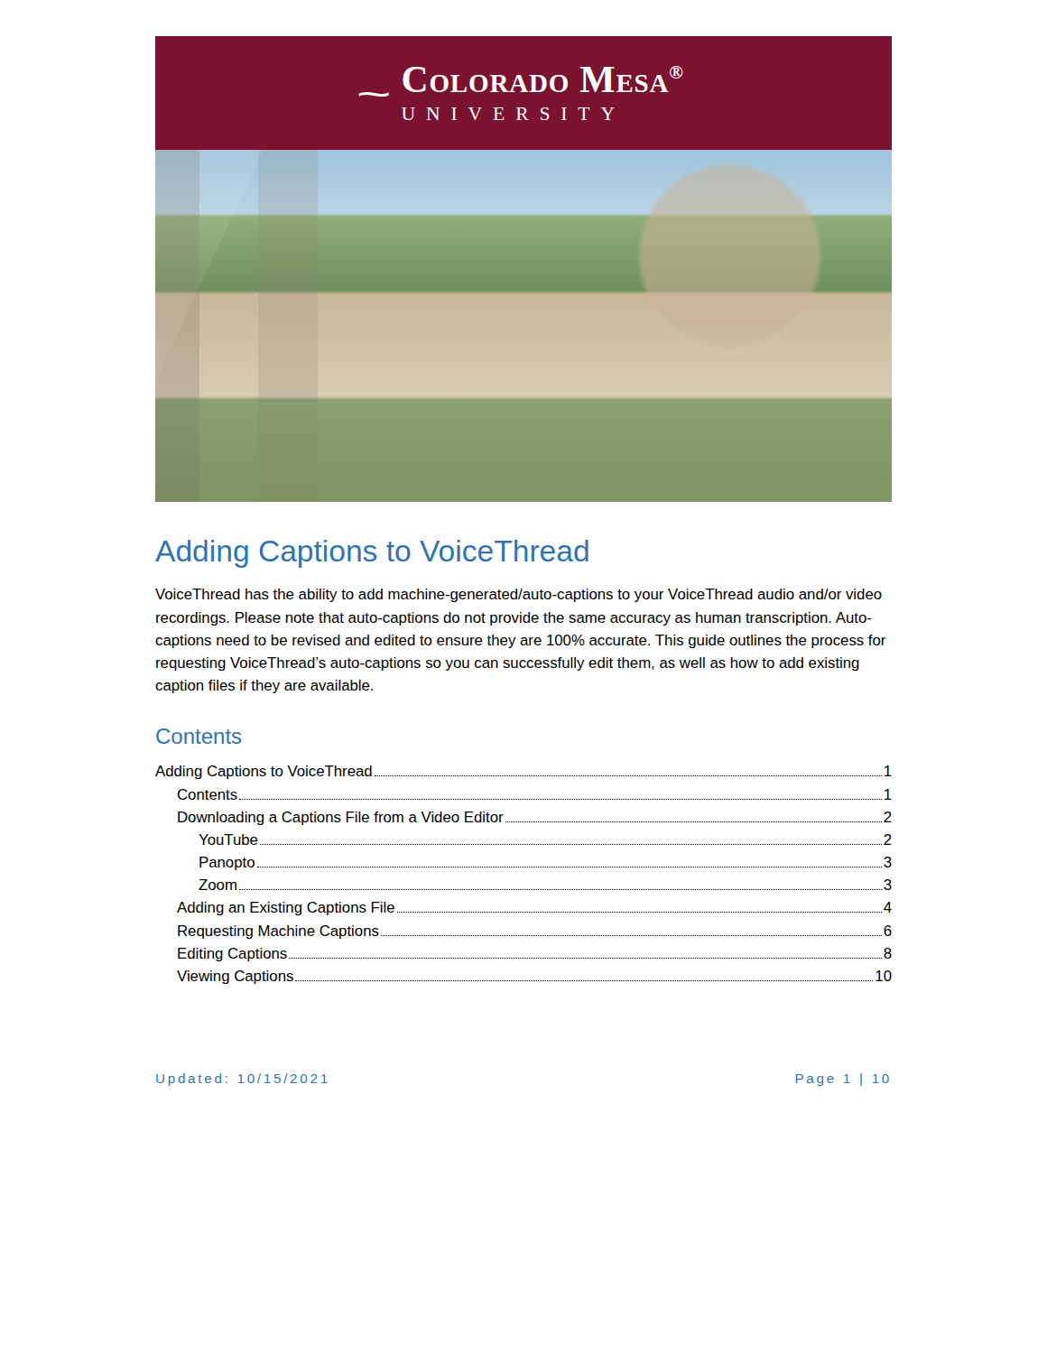~ Colorado Mesa®
University
Adding Captions to VoiceThread
VoiceThread has the ability to add machine-generated/auto-captions to your VoiceThread audio and/or video recordings. Please note that auto-captions do not provide the same accuracy as human transcription. Auto-captions need to be revised and edited to ensure they are 100% accurate. This guide outlines the process for requesting VoiceThread’s auto-captions so you can successfully edit them, as well as how to add existing caption files if they are available.
Contents
Adding Captions to VoiceThread 1
Contents 1
Downloading a Captions File from a Video Editor 2
YouTube 2
Panopto 3
Zoom 3
Adding an Existing Captions File 4
Requesting Machine Captions 6
Editing Captions 8
Viewing Captions 10
Updated: 10/15/2021 Page 1 | 10